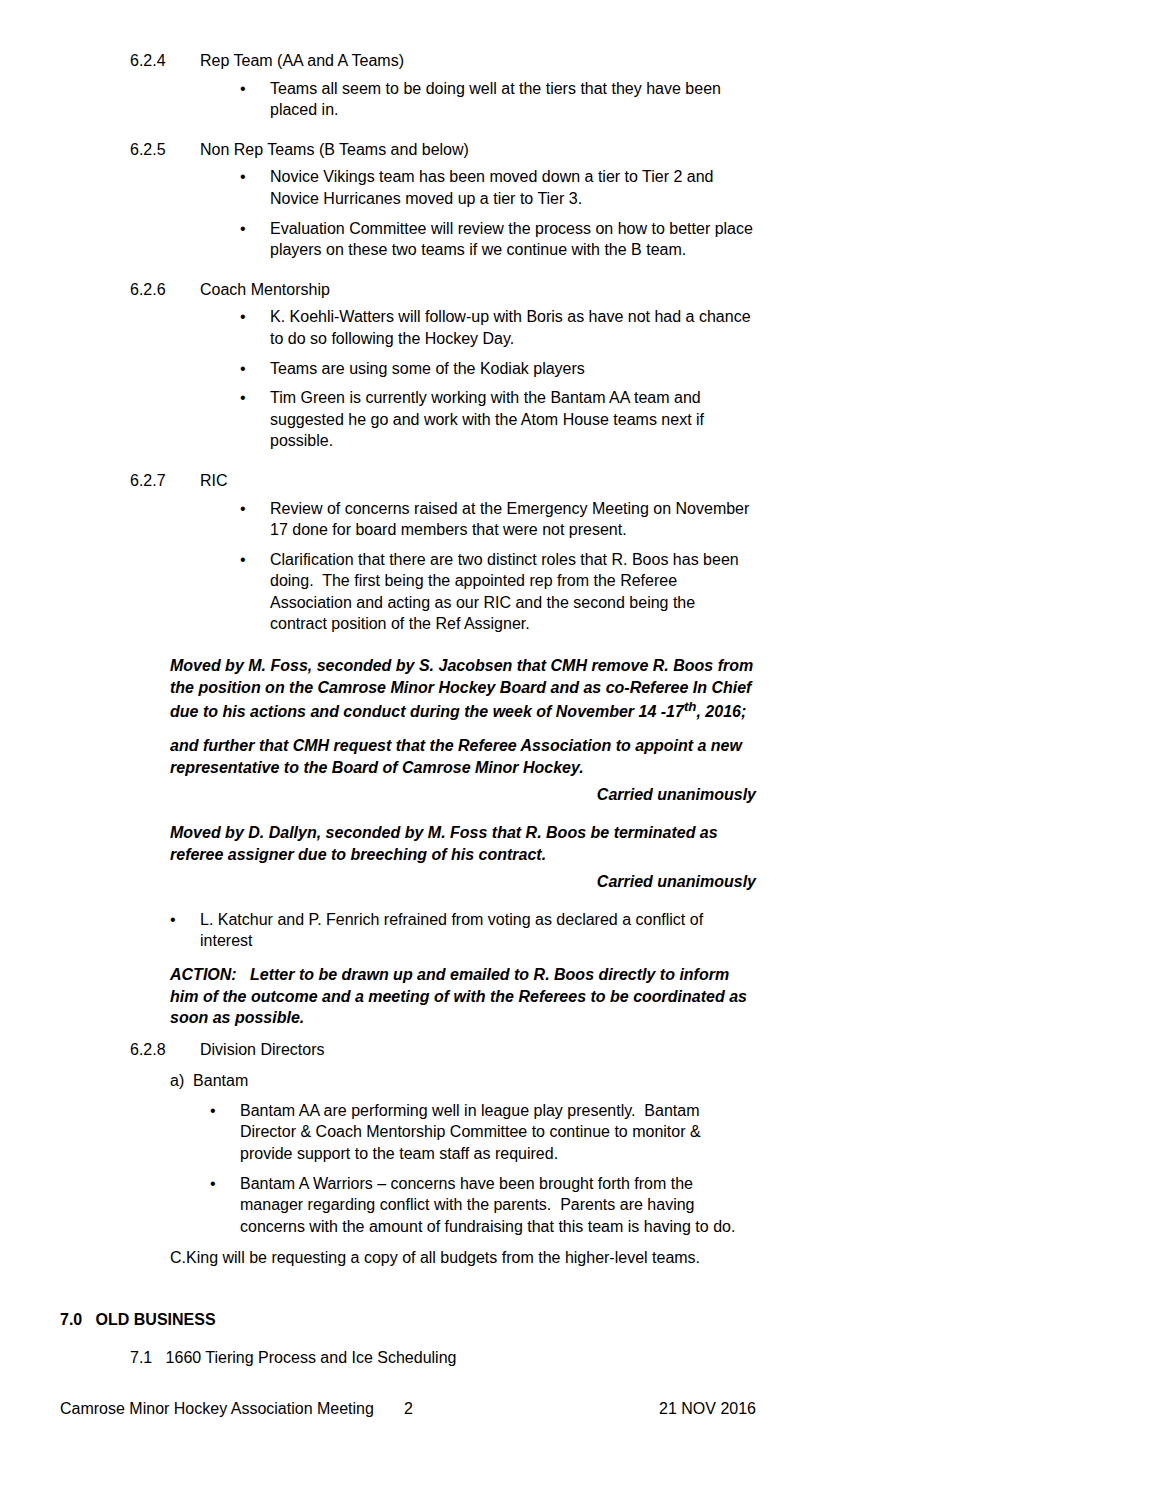6.2.4
Rep Team (AA and A Teams)
Teams all seem to be doing well at the tiers that they have been placed in.
6.2.5
Non Rep Teams (B Teams and below)
Novice Vikings team has been moved down a tier to Tier 2 and Novice Hurricanes moved up a tier to Tier 3.
Evaluation Committee will review the process on how to better place players on these two teams if we continue with the B team.
6.2.6
Coach Mentorship
K. Koehli-Watters will follow-up with Boris as have not had a chance to do so following the Hockey Day.
Teams are using some of the Kodiak players
Tim Green is currently working with the Bantam AA team and suggested he go and work with the Atom House teams next if possible.
6.2.7
RIC
Review of concerns raised at the Emergency Meeting on November 17 done for board members that were not present.
Clarification that there are two distinct roles that R. Boos has been doing. The first being the appointed rep from the Referee Association and acting as our RIC and the second being the contract position of the Ref Assigner.
Moved by M. Foss, seconded by S. Jacobsen that CMH remove R. Boos from the position on the Camrose Minor Hockey Board and as co-Referee In Chief due to his actions and conduct during the week of November 14 -17th, 2016;
and further that CMH request that the Referee Association to appoint a new representative to the Board of Camrose Minor Hockey.
Carried unanimously
Moved by D. Dallyn, seconded by M. Foss that R. Boos be terminated as referee assigner due to breeching of his contract.
Carried unanimously
L. Katchur and P. Fenrich refrained from voting as declared a conflict of interest
ACTION: Letter to be drawn up and emailed to R. Boos directly to inform him of the outcome and a meeting of with the Referees to be coordinated as soon as possible.
6.2.8
Division Directors
a) Bantam
Bantam AA are performing well in league play presently. Bantam Director & Coach Mentorship Committee to continue to monitor & provide support to the team staff as required.
Bantam A Warriors – concerns have been brought forth from the manager regarding conflict with the parents. Parents are having concerns with the amount of fundraising that this team is having to do.
C.King will be requesting a copy of all budgets from the higher-level teams.
7.0 OLD BUSINESS
7.1 1660 Tiering Process and Ice Scheduling
Camrose Minor Hockey Association Meeting
2
21 NOV 2016